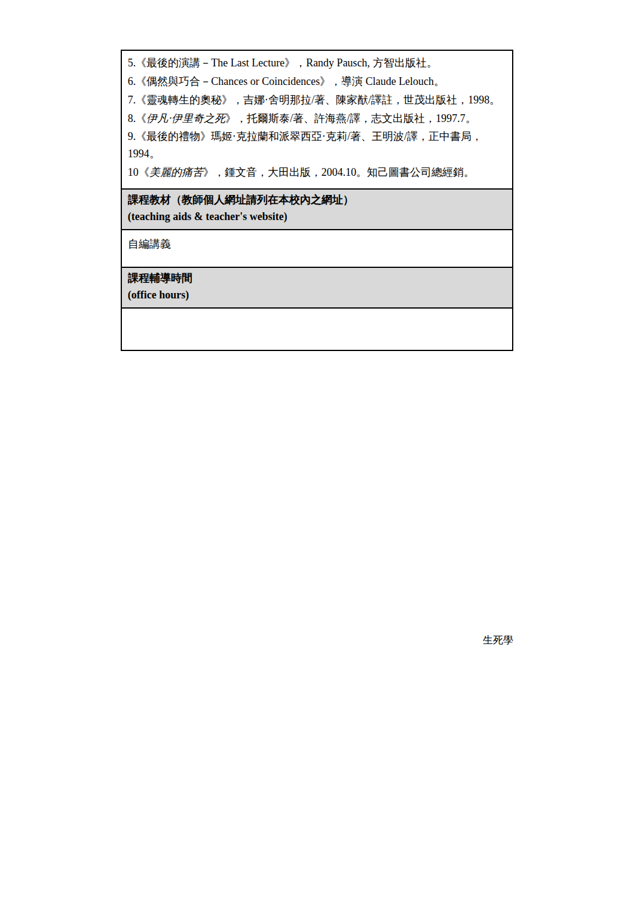5.《最後的演講－The Last Lecture》，Randy Pausch, 方智出版社。
6.《偶然與巧合－Chances or Coincidences》，導演 Claude Lelouch。
7.《靈魂轉生的奧秘》，吉娜‧舍明那拉/著、陳家猷/譯註，世茂出版社，1998。
8.《伊凡‧伊里奇之死》，托爾斯泰/著、許海燕/譯，志文出版社，1997.7。
9.《最後的禮物》瑪姬‧克拉蘭和派翠西亞‧克莉/著、王明波/譯，正中書局，1994。
10《美麗的痛苦》，鍾文音，大田出版，2004.10。知己圖書公司總經銷。
課程教材（教師個人網址請列在本校內之網址）
(teaching aids & teacher's website)
自編講義
課程輔導時間
(office hours)
生死學